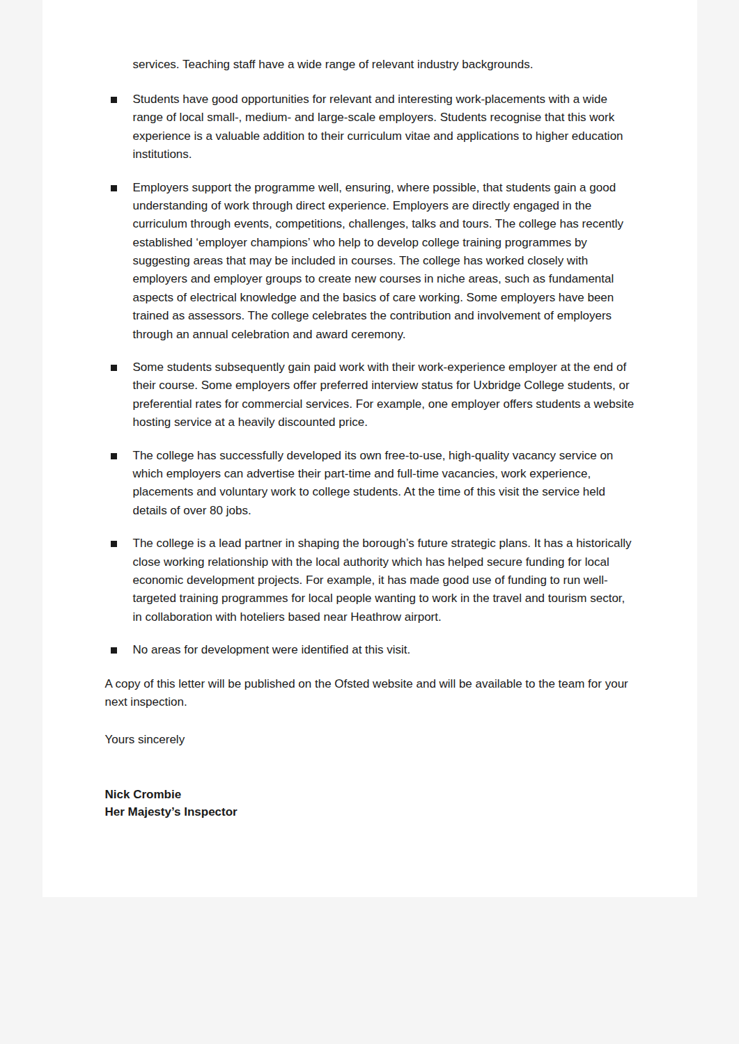services. Teaching staff have a wide range of relevant industry backgrounds.
Students have good opportunities for relevant and interesting work-placements with a wide range of local small-, medium- and large-scale employers. Students recognise that this work experience is a valuable addition to their curriculum vitae and applications to higher education institutions.
Employers support the programme well, ensuring, where possible, that students gain a good understanding of work through direct experience. Employers are directly engaged in the curriculum through events, competitions, challenges, talks and tours. The college has recently established ‘employer champions’ who help to develop college training programmes by suggesting areas that may be included in courses. The college has worked closely with employers and employer groups to create new courses in niche areas, such as fundamental aspects of electrical knowledge and the basics of care working. Some employers have been trained as assessors. The college celebrates the contribution and involvement of employers through an annual celebration and award ceremony.
Some students subsequently gain paid work with their work-experience employer at the end of their course. Some employers offer preferred interview status for Uxbridge College students, or preferential rates for commercial services. For example, one employer offers students a website hosting service at a heavily discounted price.
The college has successfully developed its own free-to-use, high-quality vacancy service on which employers can advertise their part-time and full-time vacancies, work experience, placements and voluntary work to college students. At the time of this visit the service held details of over 80 jobs.
The college is a lead partner in shaping the borough’s future strategic plans. It has a historically close working relationship with the local authority which has helped secure funding for local economic development projects. For example, it has made good use of funding to run well-targeted training programmes for local people wanting to work in the travel and tourism sector, in collaboration with hoteliers based near Heathrow airport.
No areas for development were identified at this visit.
A copy of this letter will be published on the Ofsted website and will be available to the team for your next inspection.
Yours sincerely
Nick Crombie
Her Majesty’s Inspector